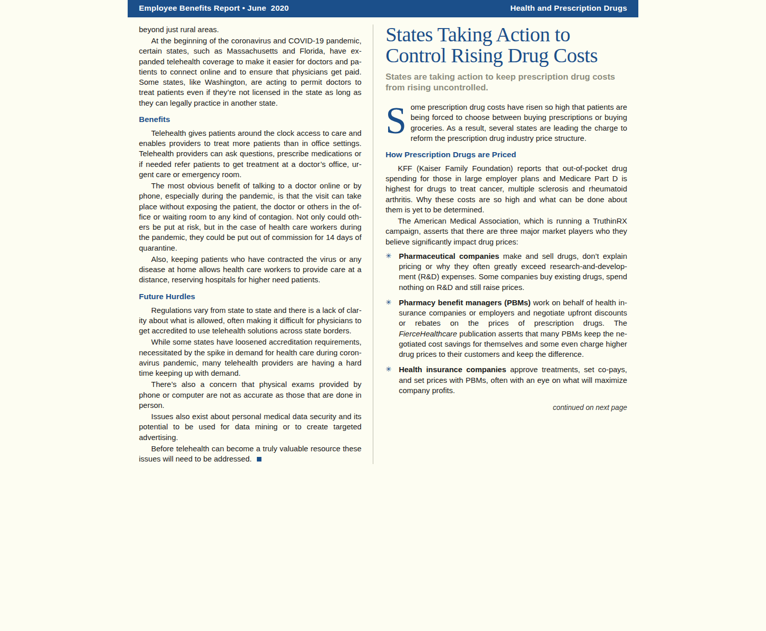Employee Benefits Report • June 2020
Health and Prescription Drugs
beyond just rural areas.
At the beginning of the coronavirus and COVID-19 pandemic, certain states, such as Massachusetts and Florida, have expanded telehealth coverage to make it easier for doctors and patients to connect online and to ensure that physicians get paid. Some states, like Washington, are acting to permit doctors to treat patients even if they’re not licensed in the state as long as they can legally practice in another state.
Benefits
Telehealth gives patients around the clock access to care and enables providers to treat more patients than in office settings. Telehealth providers can ask questions, prescribe medications or if needed refer patients to get treatment at a doctor’s office, urgent care or emergency room.
The most obvious benefit of talking to a doctor online or by phone, especially during the pandemic, is that the visit can take place without exposing the patient, the doctor or others in the office or waiting room to any kind of contagion. Not only could others be put at risk, but in the case of health care workers during the pandemic, they could be put out of commission for 14 days of quarantine.
Also, keeping patients who have contracted the virus or any disease at home allows health care workers to provide care at a distance, reserving hospitals for higher need patients.
Future Hurdles
Regulations vary from state to state and there is a lack of clarity about what is allowed, often making it difficult for physicians to get accredited to use telehealth solutions across state borders.
While some states have loosened accreditation requirements, necessitated by the spike in demand for health care during coronavirus pandemic, many telehealth providers are having a hard time keeping up with demand.
There’s also a concern that physical exams provided by phone or computer are not as accurate as those that are done in person.
Issues also exist about personal medical data security and its potential to be used for data mining or to create targeted advertising.
Before telehealth can become a truly valuable resource these issues will need to be addressed.
States Taking Action to Control Rising Drug Costs
States are taking action to keep prescription drug costs from rising uncontrolled.
Some prescription drug costs have risen so high that patients are being forced to choose between buying prescriptions or buying groceries. As a result, several states are leading the charge to reform the prescription drug industry price structure.
How Prescription Drugs are Priced
KFF (Kaiser Family Foundation) reports that out-of-pocket drug spending for those in large employer plans and Medicare Part D is highest for drugs to treat cancer, multiple sclerosis and rheumatoid arthritis. Why these costs are so high and what can be done about them is yet to be determined.
The American Medical Association, which is running a TruthinRX campaign, asserts that there are three major market players who they believe significantly impact drug prices:
Pharmaceutical companies make and sell drugs, don’t explain pricing or why they often greatly exceed research-and-development (R&D) expenses. Some companies buy existing drugs, spend nothing on R&D and still raise prices.
Pharmacy benefit managers (PBMs) work on behalf of health insurance companies or employers and negotiate upfront discounts or rebates on the prices of prescription drugs. The FierceHealthcare publication asserts that many PBMs keep the negotiated cost savings for themselves and some even charge higher drug prices to their customers and keep the difference.
Health insurance companies approve treatments, set co-pays, and set prices with PBMs, often with an eye on what will maximize company profits.
continued on next page